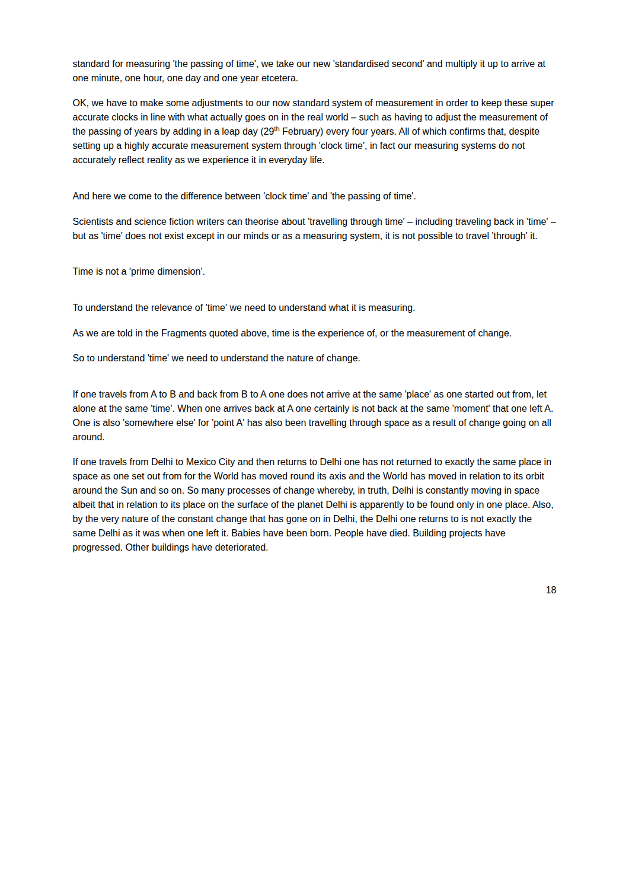standard for measuring 'the passing of time', we take our new 'standardised second' and multiply it up to arrive at one minute, one hour, one day and one year etcetera.
OK, we have to make some adjustments to our now standard system of measurement in order to keep these super accurate clocks in line with what actually goes on in the real world – such as having to adjust the measurement of the passing of years by adding in a leap day (29th February) every four years. All of which confirms that, despite setting up a highly accurate measurement system through 'clock time', in fact our measuring systems do not accurately reflect reality as we experience it in everyday life.
And here we come to the difference between 'clock time' and 'the passing of time'.
Scientists and science fiction writers can theorise about 'travelling through time' – including traveling back in 'time' – but as 'time' does not exist except in our minds or as a measuring system, it is not possible to travel 'through' it.
Time is not a 'prime dimension'.
To understand the relevance of 'time' we need to understand what it is measuring.
As we are told in the Fragments quoted above, time is the experience of, or the measurement of change.
So to understand 'time' we need to understand the nature of change.
If one travels from A to B and back from B to A one does not arrive at the same 'place' as one started out from, let alone at the same 'time'. When one arrives back at A one certainly is not back at the same 'moment' that one left A. One is also 'somewhere else' for 'point A' has also been travelling through space as a result of change going on all around.
If one travels from Delhi to Mexico City and then returns to Delhi one has not returned to exactly the same place in space as one set out from for the World has moved round its axis and the World has moved in relation to its orbit around the Sun and so on. So many processes of change whereby, in truth, Delhi is constantly moving in space albeit that in relation to its place on the surface of the planet Delhi is apparently to be found only in one place. Also, by the very nature of the constant change that has gone on in Delhi, the Delhi one returns to is not exactly the same Delhi as it was when one left it. Babies have been born. People have died. Building projects have progressed. Other buildings have deteriorated.
18